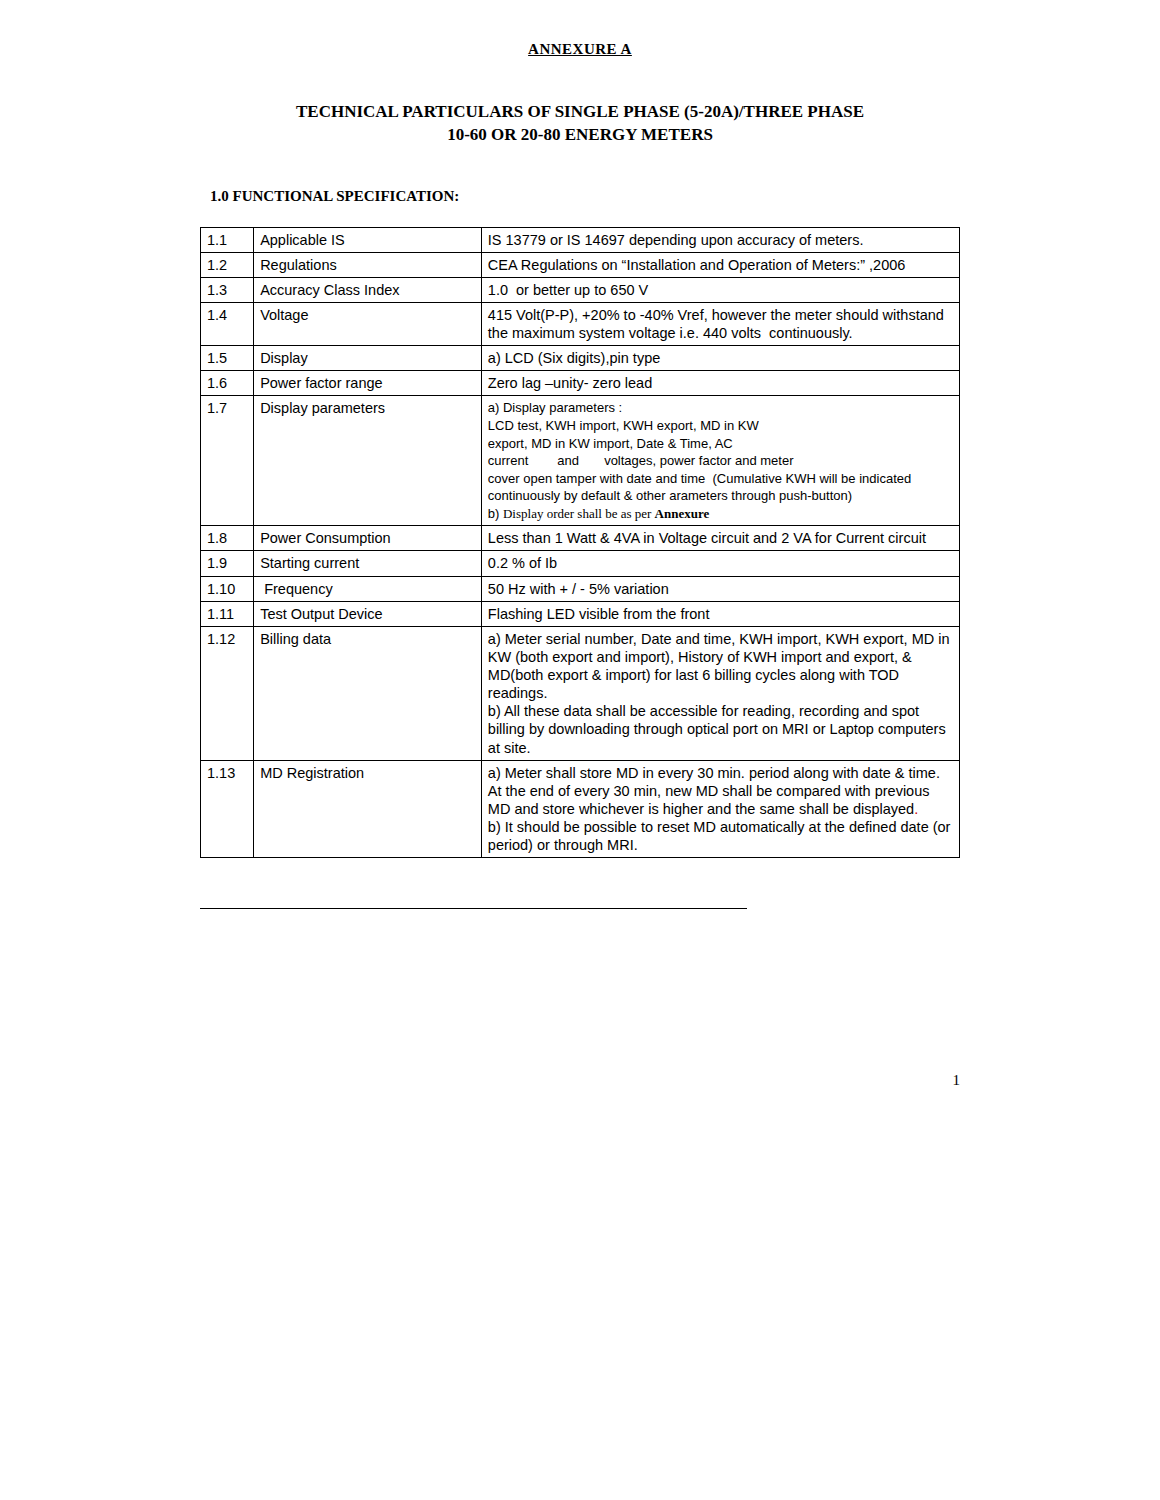ANNEXURE A
TECHNICAL PARTICULARS OF SINGLE PHASE (5-20A)/THREE PHASE
10-60 OR 20-80 ENERGY METERS
1.0 FUNCTIONAL SPECIFICATION:
| 1.1 | Applicable IS | IS 13779 or IS 14697 depending upon accuracy of meters. |
| 1.2 | Regulations | CEA Regulations on “Installation and Operation of Meters:” ,2006 |
| 1.3 | Accuracy Class Index | 1.0 or better up to 650 V |
| 1.4 | Voltage | 415 Volt(P-P), +20% to -40% Vref, however the meter should withstand the maximum system voltage i.e. 440 volts continuously. |
| 1.5 | Display | a) LCD (Six digits),pin type |
| 1.6 | Power factor range | Zero lag –unity- zero lead |
| 1.7 | Display parameters | a) Display parameters : LCD test, KWH import, KWH export, MD in KW export, MD in KW import, Date & Time, AC current and voltages, power factor and meter cover open tamper with date and time (Cumulative KWH will be indicated continuously by default & other arameters through push-button) b) Display order shall be as per Annexure |
| 1.8 | Power Consumption | Less than 1 Watt & 4VA in Voltage circuit and 2 VA for Current circuit |
| 1.9 | Starting current | 0.2 % of Ib |
| 1.10 | Frequency | 50 Hz with + / - 5% variation |
| 1.11 | Test Output Device | Flashing LED visible from the front |
| 1.12 | Billing data | a) Meter serial number, Date and time, KWH import, KWH export, MD in KW (both export and import), History of KWH import and export, & MD(both export & import) for last 6 billing cycles along with TOD readings. b) All these data shall be accessible for reading, recording and spot billing by downloading through optical port on MRI or Laptop computers at site. |
| 1.13 | MD Registration | a) Meter shall store MD in every 30 min. period along with date & time. At the end of every 30 min, new MD shall be compared with previous MD and store whichever is higher and the same shall be displayed . b) It should be possible to reset MD automatically at the defined date (or period) or through MRI. |
1